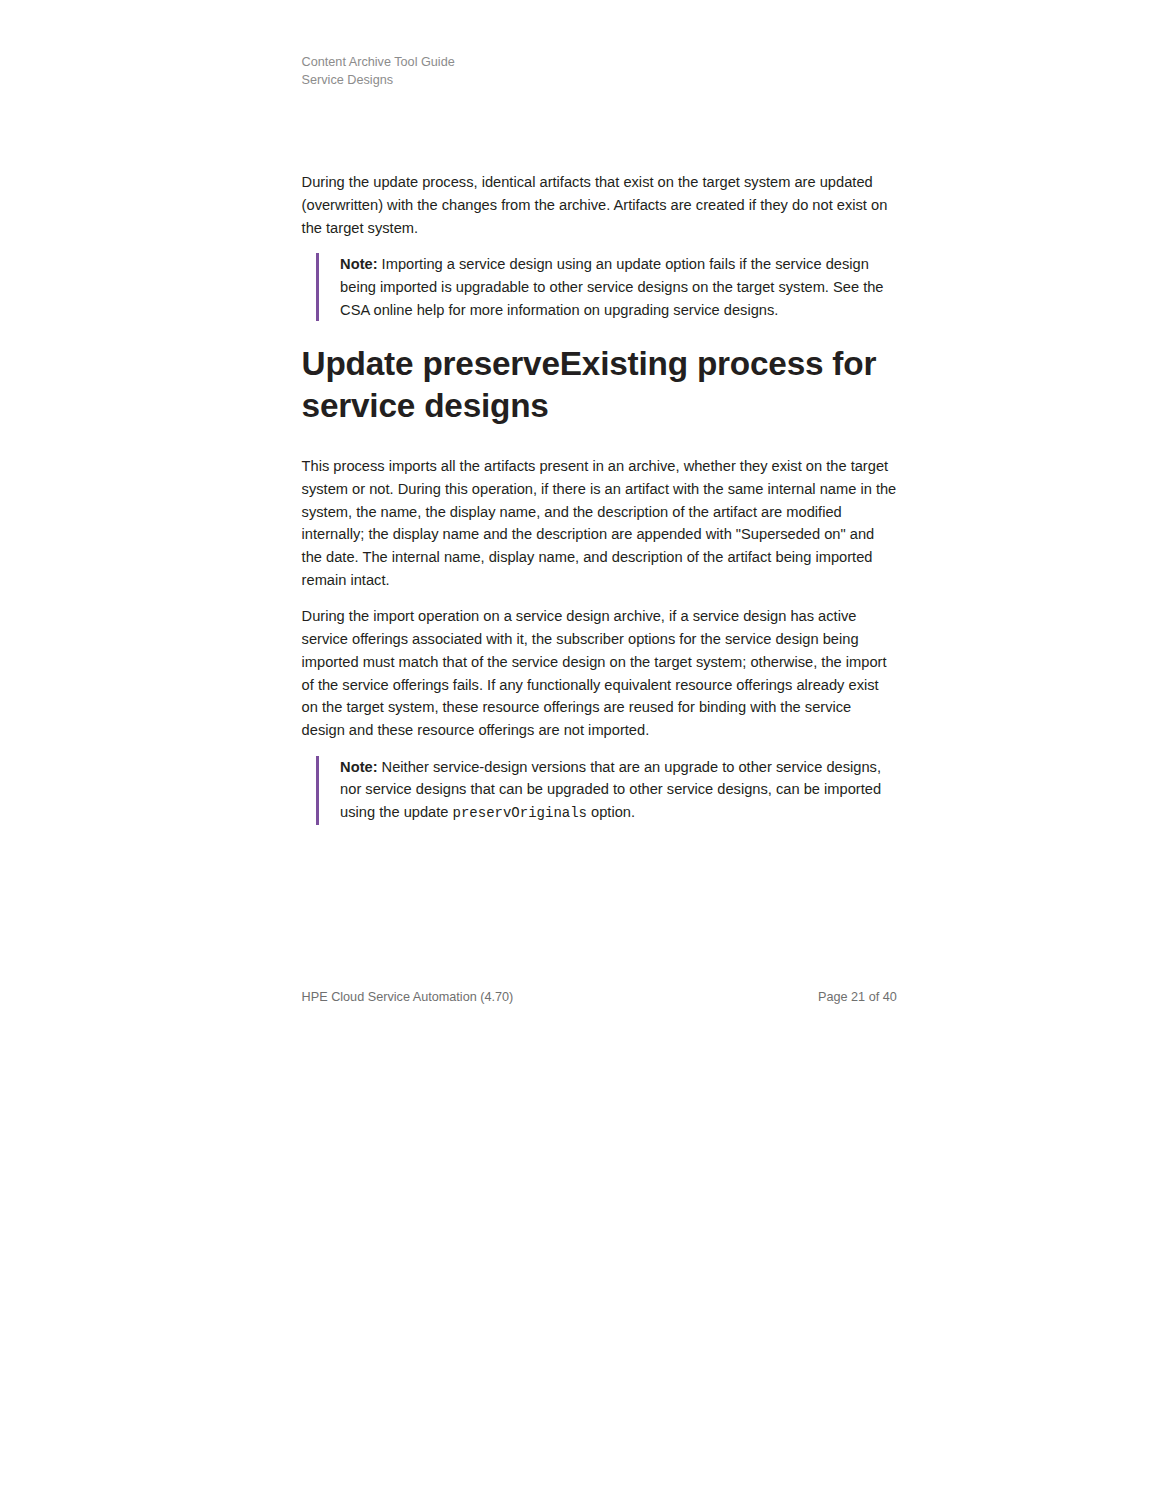Content Archive Tool Guide Service Designs
During the update process, identical artifacts that exist on the target system are updated (overwritten) with the changes from the archive. Artifacts are created if they do not exist on the target system.
Note: Importing a service design using an update option fails if the service design being imported is upgradable to other service designs on the target system. See the CSA online help for more information on upgrading service designs.
Update preserveExisting process for service designs
This process imports all the artifacts present in an archive, whether they exist on the target system or not. During this operation, if there is an artifact with the same internal name in the system, the name, the display name, and the description of the artifact are modified internally; the display name and the description are appended with "Superseded on" and the date. The internal name, display name, and description of the artifact being imported remain intact.
During the import operation on a service design archive, if a service design has active service offerings associated with it, the subscriber options for the service design being imported must match that of the service design on the target system; otherwise, the import of the service offerings fails. If any functionally equivalent resource offerings already exist on the target system, these resource offerings are reused for binding with the service design and these resource offerings are not imported.
Note: Neither service-design versions that are an upgrade to other service designs, nor service designs that can be upgraded to other service designs, can be imported using the update preservOriginals option.
HPE Cloud Service Automation (4.70) Page 21 of 40